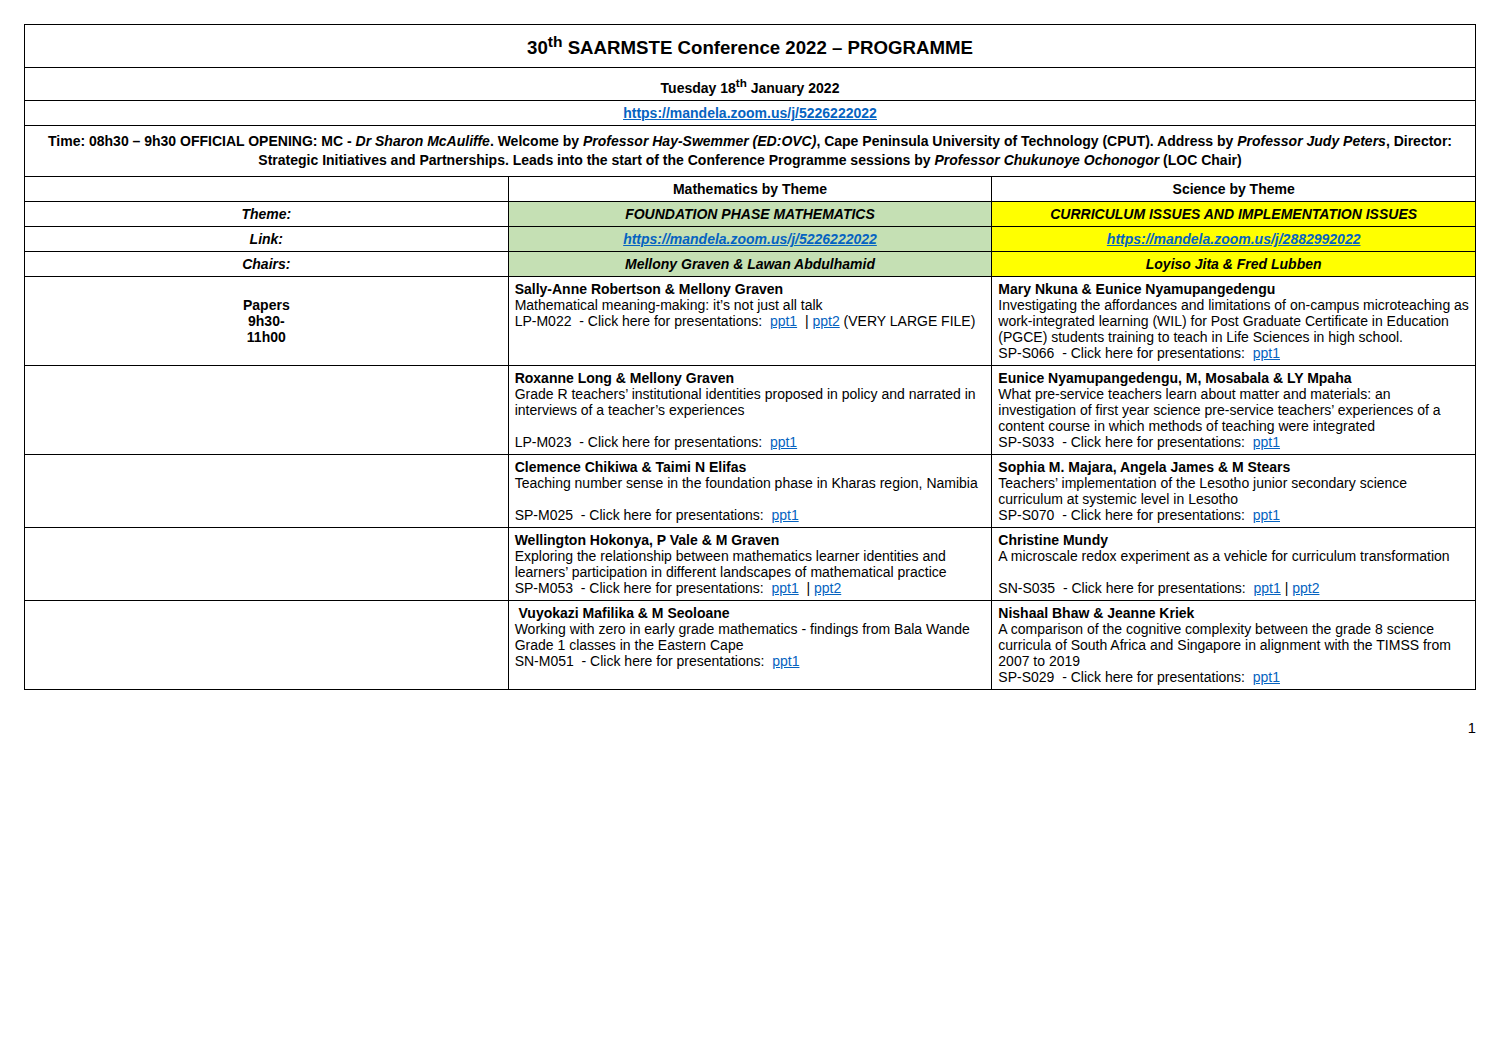| 30 th SAARMSTE Conference 2022 – PROGRAMME |
| Tuesday 18 th January 2022 |
| https://mandela.zoom.us/j/5226222022 |
| Time: 08h30 – 9h30 OFFICIAL OPENING: MC - Dr Sharon McAuliffe . Welcome by Professor Hay-Swemmer (ED:OVC) , Cape Peninsula University of Technology (CPUT). Address by Professor Judy Peters , Director: Strategic Initiatives and Partnerships. Leads into the start of the Conference Programme sessions by Professor Chukunoye Ochonogor (LOC Chair) |
| | Mathematics by Theme | Science by Theme |
| Theme: | FOUNDATION PHASE MATHEMATICS | CURRICULUM ISSUES AND IMPLEMENTATION ISSUES |
| Link: | https://mandela.zoom.us/j/5226222022 | https://mandela.zoom.us/j/2882992022 |
| Chairs: | Mellony Graven & Lawan Abdulhamid | Loyiso Jita & Fred Lubben |
| Papers 9h30- 11h00 | Sally-Anne Robertson & Mellony Graven Mathematical meaning-making: it’s not just all talk LP-M022 - Click here for presentations: ppt1 / ppt2 (VERY LARGE FILE) | Mary Nkuna & Eunice Nyamupangedengu Investigating the affordances and limitations of on-campus microteaching as work-integrated learning (WIL) for Post Graduate Certificate in Education (PGCE) students training to teach in Life Sciences in high school. SP-S066 - Click here for presentations: ppt1 |
| | Roxanne Long & Mellony Graven Grade R teachers’ institutional identities proposed in policy and narrated in interviews of a teacher’s experiences LP-M023 - Click here for presentations: ppt1 | Eunice Nyamupangedengu, M, Mosabala & LY Mpaha What pre-service teachers learn about matter and materials: an investigation of first year science pre-service teachers’ experiences of a content course in which methods of teaching were integrated SP-S033 - Click here for presentations: ppt1 |
| | Clemence Chikiwa & Taimi N Elifas Teaching number sense in the foundation phase in Kharas region, Namibia SP-M025 - Click here for presentations: ppt1 | Sophia M. Majara, Angela James & M Stears Teachers’ implementation of the Lesotho junior secondary science curriculum at systemic level in Lesotho SP-S070 - Click here for presentations: ppt1 |
| | Wellington Hokonya, P Vale & M Graven Exploring the relationship between mathematics learner identities and learners’ participation in different landscapes of mathematical practice SP-M053 - Click here for presentations: ppt1 / ppt2 | Christine Mundy A microscale redox experiment as a vehicle for curriculum transformation SN-S035 - Click here for presentations: ppt1 / ppt2 |
| | Vuyokazi Mafilika & M Seoloane Working with zero in early grade mathematics - findings from Bala Wande Grade 1 classes in the Eastern Cape SN-M051 - Click here for presentations: ppt1 | Nishaal Bhaw & Jeanne Kriek A comparison of the cognitive complexity between the grade 8 science curricula of South Africa and Singapore in alignment with the TIMSS from 2007 to 2019 SP-S029 - Click here for presentations: ppt1 |
1